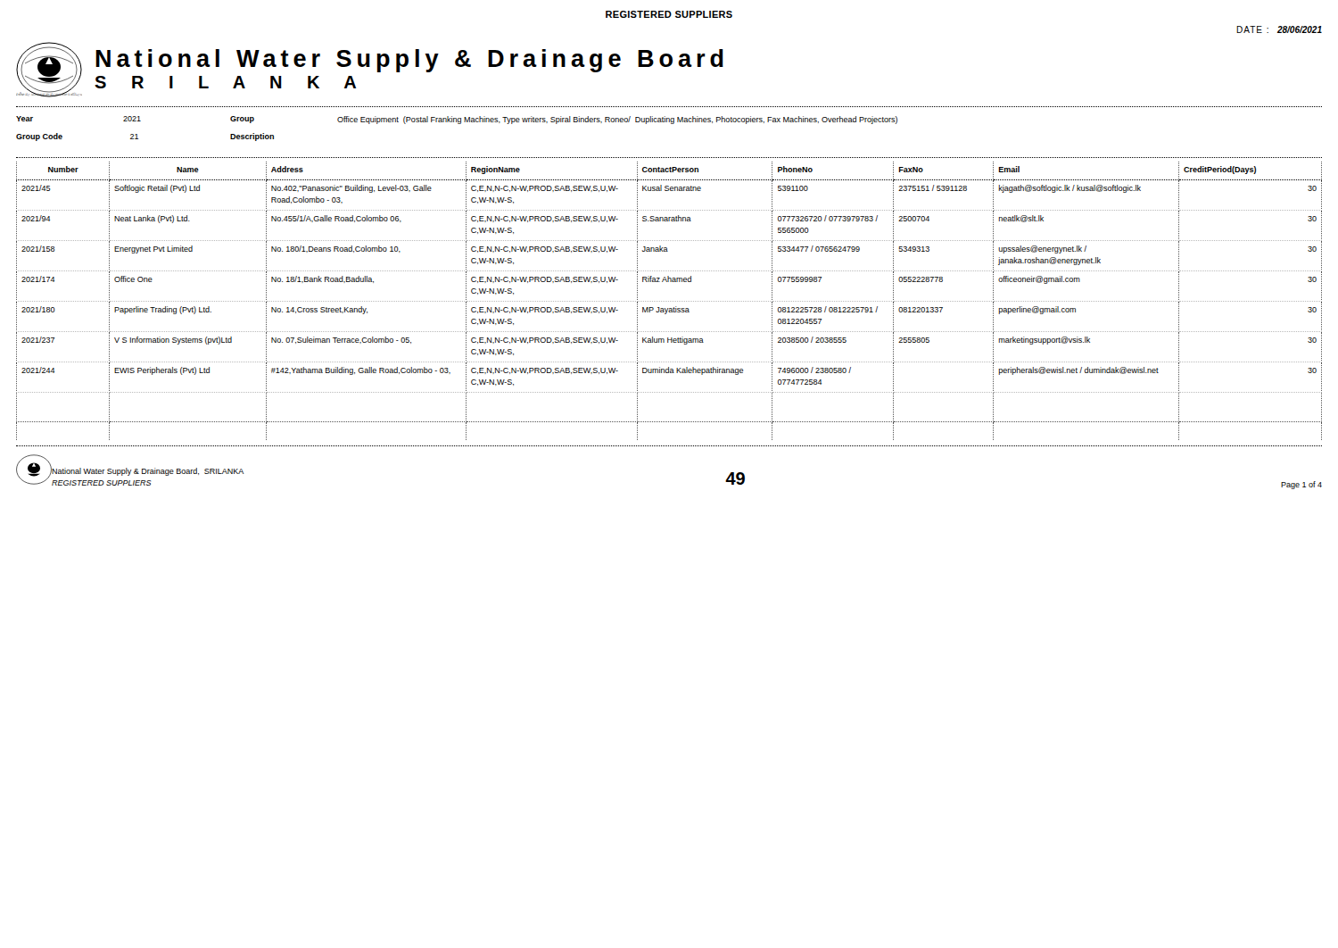REGISTERED SUPPLIERS
DATE : 28/06/2021
ජාතික ජල සම්පාදන හා ජලාපවහන මණ්ඩලය
National Water Supply & Drainage Board
S R I L A N K A
Year
Group Code
2021
21
Group
Description
Office Equipment (Postal Franking Machines, Type writers, Spiral Binders, Roneo/ Duplicating Machines, Photocopiers, Fax Machines, Overhead Projectors)
| Number | Name | Address | RegionName | ContactPerson | PhoneNo | FaxNo | Email | CreditPeriod(Days) |
| --- | --- | --- | --- | --- | --- | --- | --- | --- |
| 2021/45 | Softlogic Retail (Pvt) Ltd | No.402,"Panasonic" Building, Level-03, Galle Road,Colombo - 03, | C,E,N,N-C,N-W,PROD,SAB,SEW,S,U,W-C,W-N,W-S, | Kusal Senaratne | 5391100 | 2375151 / 5391128 | kjagath@softlogic.lk / kusal@softlogic.lk | 30 |
| 2021/94 | Neat Lanka (Pvt) Ltd. | No.455/1/A,Galle Road,Colombo 06, | C,E,N,N-C,N-W,PROD,SAB,SEW,S,U,W-C,W-N,W-S, | S.Sanarathna | 0777326720 / 0773979783 / 5565000 | 2500704 | neatlk@slt.lk | 30 |
| 2021/158 | Energynet Pvt Limited | No. 180/1,Deans Road,Colombo 10, | C,E,N,N-C,N-W,PROD,SAB,SEW,S,U,W-C,W-N,W-S, | Janaka | 5334477 / 0765624799 | 5349313 | upssales@energynet.lk / janaka.roshan@energynet.lk | 30 |
| 2021/174 | Office One | No. 18/1,Bank Road,Badulla, | C,E,N,N-C,N-W,PROD,SAB,SEW,S,U,W-C,W-N,W-S, | Rifaz Ahamed | 0775599987 | 0552228778 | officeoneir@gmail.com | 30 |
| 2021/180 | Paperline Trading (Pvt) Ltd. | No. 14,Cross Street,Kandy, | C,E,N,N-C,N-W,PROD,SAB,SEW,S,U,W-C,W-N,W-S, | MP Jayatissa | 0812225728 / 0812225791 / 0812204557 | 0812201337 | paperline@gmail.com | 30 |
| 2021/237 | V S Information Systems (pvt)Ltd | No. 07,Suleiman Terrace,Colombo - 05, | C,E,N,N-C,N-W,PROD,SAB,SEW,S,U,W-C,W-N,W-S, | Kalum Hettigama | 2038500 / 2038555 | 2555805 | marketingsupport@vsis.lk | 30 |
| 2021/244 | EWIS Peripherals (Pvt) Ltd | #142,Yathama Building, Galle Road,Colombo - 03, | C,E,N,N-C,N-W,PROD,SAB,SEW,S,U,W-C,W-N,W-S, | Duminda Kalehepathiranage | 7496000 / 2380580 / 0774772584 | | peripherals@ewisl.net / dumindak@ewisl.net | 30 |
National Water Supply & Drainage Board, SRILANKA
REGISTERED SUPPLIERS
49
Page 1 of 4